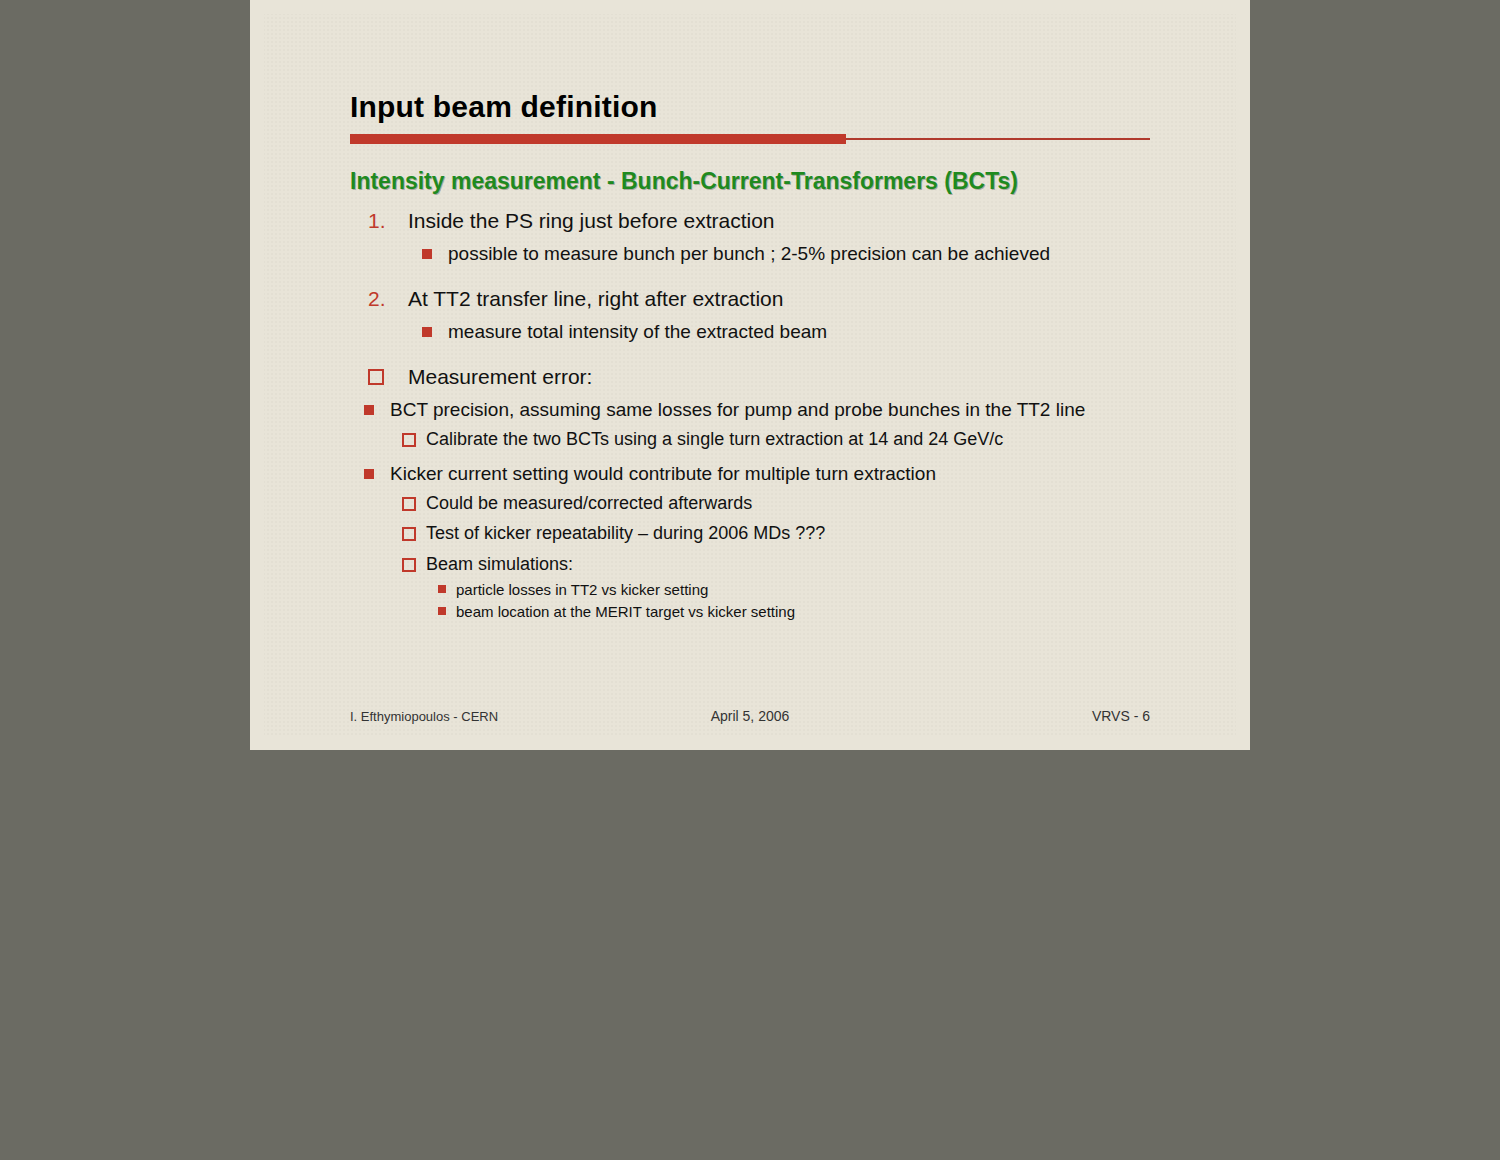Input beam definition
Intensity measurement - Bunch-Current-Transformers (BCTs)
1. Inside the PS ring just before extraction
possible to measure bunch per bunch ; 2-5% precision can be achieved
2. At TT2 transfer line, right after extraction
measure total intensity of the extracted beam
Measurement error:
BCT precision, assuming same losses for pump and probe bunches in the TT2 line
Calibrate the two BCTs using a single turn extraction at 14 and 24 GeV/c
Kicker current setting would contribute for multiple turn extraction
Could be measured/corrected afterwards
Test of kicker repeatability – during 2006 MDs ???
Beam simulations:
particle losses in TT2 vs kicker setting
beam location at the MERIT target vs kicker setting
I. Efthymiopoulos - CERN
April 5, 2006
VRVS - 6